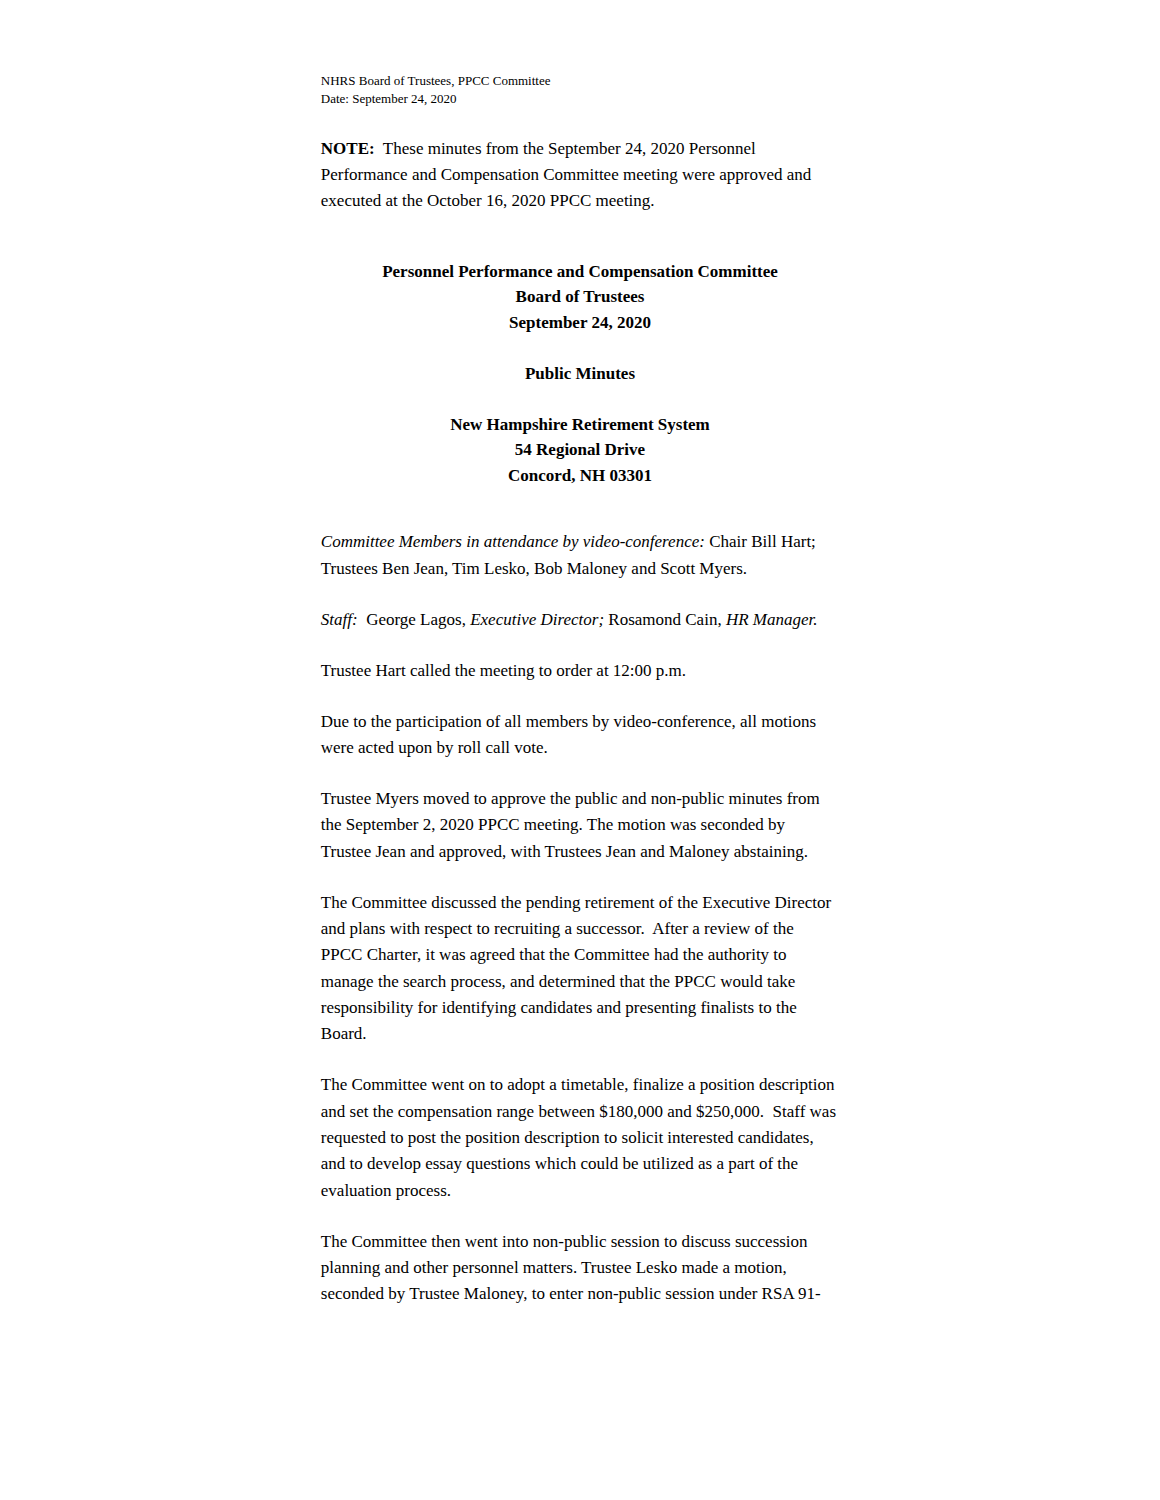NHRS Board of Trustees, PPCC Committee
Date: September 24, 2020
NOTE: These minutes from the September 24, 2020 Personnel Performance and Compensation Committee meeting were approved and executed at the October 16, 2020 PPCC meeting.
Personnel Performance and Compensation Committee
Board of Trustees
September 24, 2020
Public Minutes
New Hampshire Retirement System
54 Regional Drive
Concord, NH 03301
Committee Members in attendance by video-conference: Chair Bill Hart; Trustees Ben Jean, Tim Lesko, Bob Maloney and Scott Myers.
Staff: George Lagos, Executive Director; Rosamond Cain, HR Manager.
Trustee Hart called the meeting to order at 12:00 p.m.
Due to the participation of all members by video-conference, all motions were acted upon by roll call vote.
Trustee Myers moved to approve the public and non-public minutes from the September 2, 2020 PPCC meeting. The motion was seconded by Trustee Jean and approved, with Trustees Jean and Maloney abstaining.
The Committee discussed the pending retirement of the Executive Director and plans with respect to recruiting a successor. After a review of the PPCC Charter, it was agreed that the Committee had the authority to manage the search process, and determined that the PPCC would take responsibility for identifying candidates and presenting finalists to the Board.
The Committee went on to adopt a timetable, finalize a position description and set the compensation range between $180,000 and $250,000. Staff was requested to post the position description to solicit interested candidates, and to develop essay questions which could be utilized as a part of the evaluation process.
The Committee then went into non-public session to discuss succession planning and other personnel matters. Trustee Lesko made a motion, seconded by Trustee Maloney, to enter non-public session under RSA 91-